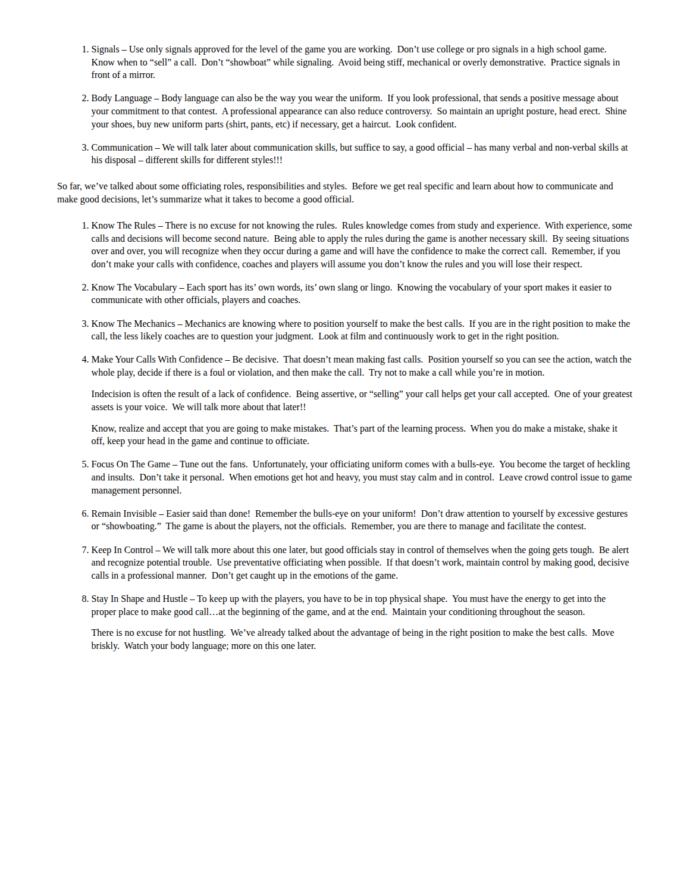Signals – Use only signals approved for the level of the game you are working. Don’t use college or pro signals in a high school game. Know when to “sell” a call. Don’t “showboat” while signaling. Avoid being stiff, mechanical or overly demonstrative. Practice signals in front of a mirror.
Body Language – Body language can also be the way you wear the uniform. If you look professional, that sends a positive message about your commitment to that contest. A professional appearance can also reduce controversy. So maintain an upright posture, head erect. Shine your shoes, buy new uniform parts (shirt, pants, etc) if necessary, get a haircut. Look confident.
Communication – We will talk later about communication skills, but suffice to say, a good official – has many verbal and non-verbal skills at his disposal – different skills for different styles!!!
So far, we’ve talked about some officiating roles, responsibilities and styles. Before we get real specific and learn about how to communicate and make good decisions, let’s summarize what it takes to become a good official.
Know The Rules – There is no excuse for not knowing the rules. Rules knowledge comes from study and experience. With experience, some calls and decisions will become second nature. Being able to apply the rules during the game is another necessary skill. By seeing situations over and over, you will recognize when they occur during a game and will have the confidence to make the correct call. Remember, if you don’t make your calls with confidence, coaches and players will assume you don’t know the rules and you will lose their respect.
Know The Vocabulary – Each sport has its’ own words, its’ own slang or lingo. Knowing the vocabulary of your sport makes it easier to communicate with other officials, players and coaches.
Know The Mechanics – Mechanics are knowing where to position yourself to make the best calls. If you are in the right position to make the call, the less likely coaches are to question your judgment. Look at film and continuously work to get in the right position.
Make Your Calls With Confidence – Be decisive. That doesn’t mean making fast calls. Position yourself so you can see the action, watch the whole play, decide if there is a foul or violation, and then make the call. Try not to make a call while you’re in motion.
Indecision is often the result of a lack of confidence. Being assertive, or “selling” your call helps get your call accepted. One of your greatest assets is your voice. We will talk more about that later!!
Know, realize and accept that you are going to make mistakes. That’s part of the learning process. When you do make a mistake, shake it off, keep your head in the game and continue to officiate.
Focus On The Game – Tune out the fans. Unfortunately, your officiating uniform comes with a bulls-eye. You become the target of heckling and insults. Don’t take it personal. When emotions get hot and heavy, you must stay calm and in control. Leave crowd control issue to game management personnel.
Remain Invisible – Easier said than done! Remember the bulls-eye on your uniform! Don’t draw attention to yourself by excessive gestures or “showboating.” The game is about the players, not the officials. Remember, you are there to manage and facilitate the contest.
Keep In Control – We will talk more about this one later, but good officials stay in control of themselves when the going gets tough. Be alert and recognize potential trouble. Use preventative officiating when possible. If that doesn’t work, maintain control by making good, decisive calls in a professional manner. Don’t get caught up in the emotions of the game.
Stay In Shape and Hustle – To keep up with the players, you have to be in top physical shape. You must have the energy to get into the proper place to make good call…at the beginning of the game, and at the end. Maintain your conditioning throughout the season.
There is no excuse for not hustling. We’ve already talked about the advantage of being in the right position to make the best calls. Move briskly. Watch your body language; more on this one later.